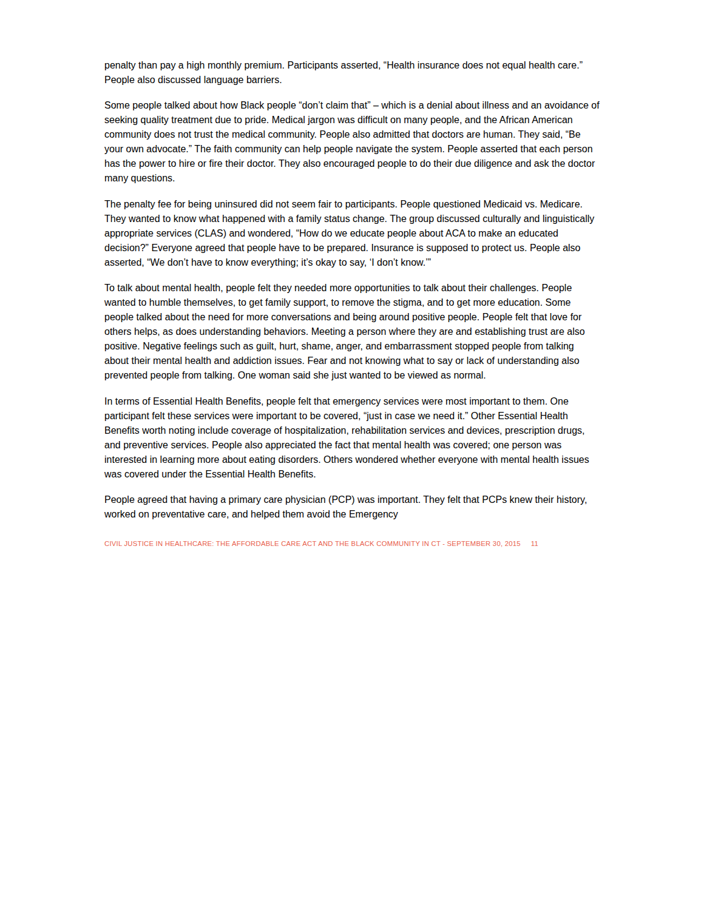penalty than pay a high monthly premium. Participants asserted, “Health insurance does not equal health care.” People also discussed language barriers.
Some people talked about how Black people “don’t claim that” – which is a denial about illness and an avoidance of seeking quality treatment due to pride. Medical jargon was difficult on many people, and the African American community does not trust the medical community. People also admitted that doctors are human. They said, “Be your own advocate.” The faith community can help people navigate the system. People asserted that each person has the power to hire or fire their doctor. They also encouraged people to do their due diligence and ask the doctor many questions.
The penalty fee for being uninsured did not seem fair to participants. People questioned Medicaid vs. Medicare. They wanted to know what happened with a family status change. The group discussed culturally and linguistically appropriate services (CLAS) and wondered, “How do we educate people about ACA to make an educated decision?” Everyone agreed that people have to be prepared. Insurance is supposed to protect us. People also asserted, “We don’t have to know everything; it’s okay to say, ‘I don’t know.’”
To talk about mental health, people felt they needed more opportunities to talk about their challenges. People wanted to humble themselves, to get family support, to remove the stigma, and to get more education. Some people talked about the need for more conversations and being around positive people. People felt that love for others helps, as does understanding behaviors. Meeting a person where they are and establishing trust are also positive. Negative feelings such as guilt, hurt, shame, anger, and embarrassment stopped people from talking about their mental health and addiction issues. Fear and not knowing what to say or lack of understanding also prevented people from talking. One woman said she just wanted to be viewed as normal.
In terms of Essential Health Benefits, people felt that emergency services were most important to them. One participant felt these services were important to be covered, “just in case we need it.” Other Essential Health Benefits worth noting include coverage of hospitalization, rehabilitation services and devices, prescription drugs, and preventive services. People also appreciated the fact that mental health was covered; one person was interested in learning more about eating disorders. Others wondered whether everyone with mental health issues was covered under the Essential Health Benefits.
People agreed that having a primary care physician (PCP) was important. They felt that PCPs knew their history, worked on preventative care, and helped them avoid the Emergency
Civil Justice in Healthcare: The Affordable Care Act and the Black Community in CT - September 30, 201511